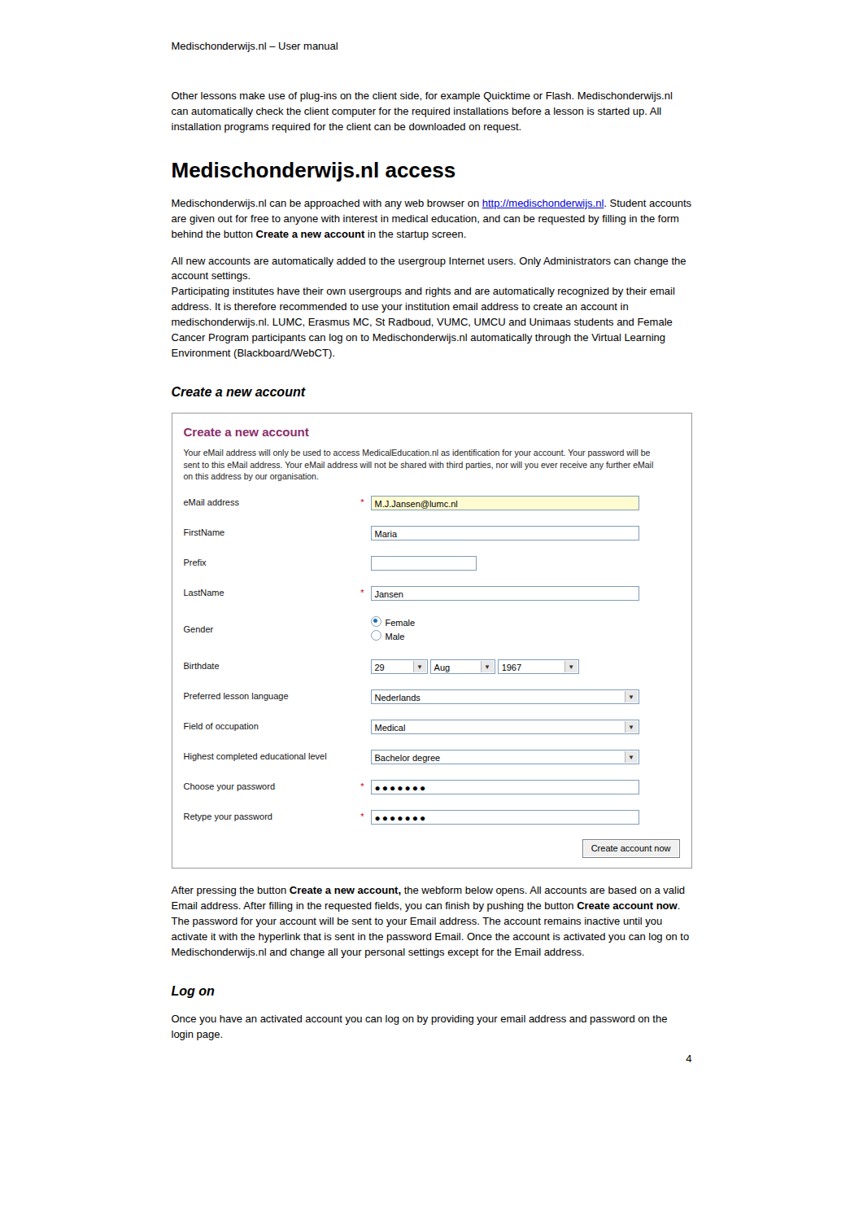Medischonderwijs.nl – User manual
Other lessons make use of plug-ins on the client side, for example Quicktime or Flash. Medischonderwijs.nl can automatically check the client computer for the required installations before a lesson is started up. All installation programs required for the client can be downloaded on request.
Medischonderwijs.nl access
Medischonderwijs.nl can be approached with any web browser on http://medischonderwijs.nl. Student accounts are given out for free to anyone with interest in medical education, and can be requested by filling in the form behind the button Create a new account in the startup screen.
All new accounts are automatically added to the usergroup Internet users. Only Administrators can change the account settings.
Participating institutes have their own usergroups and rights and are automatically recognized by their email address. It is therefore recommended to use your institution email address to create an account in medischonderwijs.nl. LUMC, Erasmus MC, St Radboud, VUMC, UMCU and Unimaas students and Female Cancer Program participants can log on to Medischonderwijs.nl automatically through the Virtual Learning Environment (Blackboard/WebCT).
Create a new account
Create a new account
Your eMail address will only be used to access MedicalEducation.nl as identification for your account. Your password will be
sent to this eMail address. Your eMail address will not be shared with third parties, nor will you ever receive any further eMail
on this address by our organisation.
| eMail address | * | M.J.Jansen@lumc.nl |
| FirstName | | Maria |
| Prefix | | |
| LastName | * | Jansen |
| Gender | | Female Male |
| Birthdate | | 29 ▼ Aug ▼ 1967 ▼ |
| Preferred lesson language | | Nederlands ▼ |
| Field of occupation | | Medical ▼ |
| Highest completed educational level | | Bachelor degree ▼ |
| Choose your password | * | ●●●●●●● |
| Retype your password | * | ●●●●●●● |
Create account now
After pressing the button Create a new account, the webform below opens. All accounts are based on a valid Email address. After filling in the requested fields, you can finish by pushing the button Create account now. The password for your account will be sent to your Email address. The account remains inactive until you activate it with the hyperlink that is sent in the password Email. Once the account is activated you can log on to Medischonderwijs.nl and change all your personal settings except for the Email address.
Log on
Once you have an activated account you can log on by providing your email address and password on the login page.
4